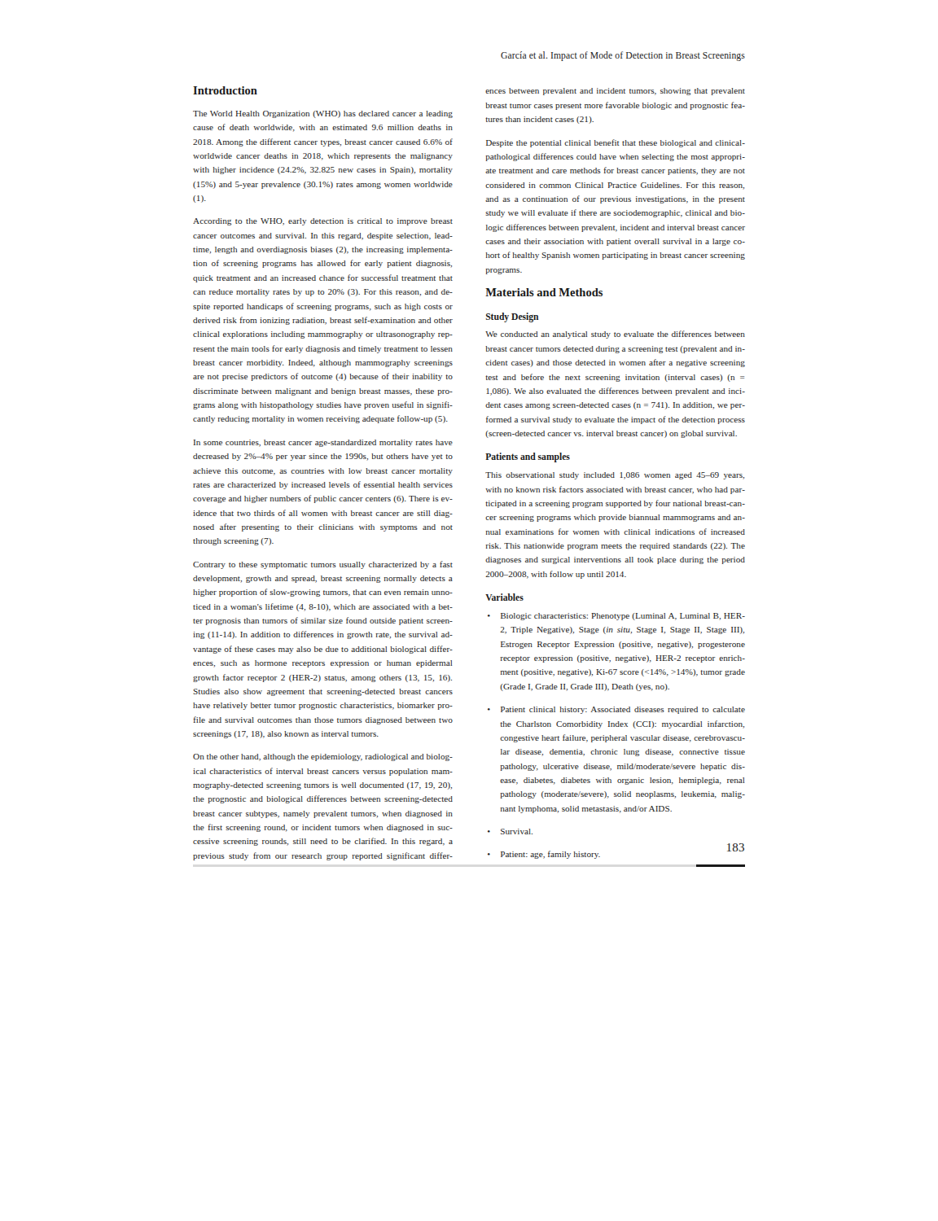García et al. Impact of Mode of Detection in Breast Screenings
Introduction
The World Health Organization (WHO) has declared cancer a leading cause of death worldwide, with an estimated 9.6 million deaths in 2018. Among the different cancer types, breast cancer caused 6.6% of worldwide cancer deaths in 2018, which represents the malignancy with higher incidence (24.2%, 32.825 new cases in Spain), mortality (15%) and 5-year prevalence (30.1%) rates among women worldwide (1).
According to the WHO, early detection is critical to improve breast cancer outcomes and survival. In this regard, despite selection, lead-time, length and overdiagnosis biases (2), the increasing implementation of screening programs has allowed for early patient diagnosis, quick treatment and an increased chance for successful treatment that can reduce mortality rates by up to 20% (3). For this reason, and despite reported handicaps of screening programs, such as high costs or derived risk from ionizing radiation, breast self-examination and other clinical explorations including mammography or ultrasonography represent the main tools for early diagnosis and timely treatment to lessen breast cancer morbidity. Indeed, although mammography screenings are not precise predictors of outcome (4) because of their inability to discriminate between malignant and benign breast masses, these programs along with histopathology studies have proven useful in significantly reducing mortality in women receiving adequate follow-up (5).
In some countries, breast cancer age-standardized mortality rates have decreased by 2%–4% per year since the 1990s, but others have yet to achieve this outcome, as countries with low breast cancer mortality rates are characterized by increased levels of essential health services coverage and higher numbers of public cancer centers (6). There is evidence that two thirds of all women with breast cancer are still diagnosed after presenting to their clinicians with symptoms and not through screening (7).
Contrary to these symptomatic tumors usually characterized by a fast development, growth and spread, breast screening normally detects a higher proportion of slow-growing tumors, that can even remain unnoticed in a woman's lifetime (4, 8-10), which are associated with a better prognosis than tumors of similar size found outside patient screening (11-14). In addition to differences in growth rate, the survival advantage of these cases may also be due to additional biological differences, such as hormone receptors expression or human epidermal growth factor receptor 2 (HER-2) status, among others (13, 15, 16). Studies also show agreement that screening-detected breast cancers have relatively better tumor prognostic characteristics, biomarker profile and survival outcomes than those tumors diagnosed between two screenings (17, 18), also known as interval tumors.
On the other hand, although the epidemiology, radiological and biological characteristics of interval breast cancers versus population mammography-detected screening tumors is well documented (17, 19, 20), the prognostic and biological differences between screening-detected breast cancer subtypes, namely prevalent tumors, when diagnosed in the first screening round, or incident tumors when diagnosed in successive screening rounds, still need to be clarified. In this regard, a previous study from our research group reported significant differences between prevalent and incident tumors, showing that prevalent breast tumor cases present more favorable biologic and prognostic features than incident cases (21).
Despite the potential clinical benefit that these biological and clinical-pathological differences could have when selecting the most appropriate treatment and care methods for breast cancer patients, they are not considered in common Clinical Practice Guidelines. For this reason, and as a continuation of our previous investigations, in the present study we will evaluate if there are sociodemographic, clinical and biologic differences between prevalent, incident and interval breast cancer cases and their association with patient overall survival in a large cohort of healthy Spanish women participating in breast cancer screening programs.
Materials and Methods
Study Design
We conducted an analytical study to evaluate the differences between breast cancer tumors detected during a screening test (prevalent and incident cases) and those detected in women after a negative screening test and before the next screening invitation (interval cases) (n = 1,086). We also evaluated the differences between prevalent and incident cases among screen-detected cases (n = 741). In addition, we performed a survival study to evaluate the impact of the detection process (screen-detected cancer vs. interval breast cancer) on global survival.
Patients and samples
This observational study included 1,086 women aged 45–69 years, with no known risk factors associated with breast cancer, who had participated in a screening program supported by four national breast-cancer screening programs which provide biannual mammograms and annual examinations for women with clinical indications of increased risk. This nationwide program meets the required standards (22). The diagnoses and surgical interventions all took place during the period 2000–2008, with follow up until 2014.
Variables
Biologic characteristics: Phenotype (Luminal A, Luminal B, HER-2, Triple Negative), Stage (in situ, Stage I, Stage II, Stage III), Estrogen Receptor Expression (positive, negative), progesterone receptor expression (positive, negative), HER-2 receptor enrichment (positive, negative), Ki-67 score (<14%, >14%), tumor grade (Grade I, Grade II, Grade III), Death (yes, no).
Patient clinical history: Associated diseases required to calculate the Charlston Comorbidity Index (CCI): myocardial infarction, congestive heart failure, peripheral vascular disease, cerebrovascular disease, dementia, chronic lung disease, connective tissue pathology, ulcerative disease, mild/moderate/severe hepatic disease, diabetes, diabetes with organic lesion, hemiplegia, renal pathology (moderate/severe), solid neoplasms, leukemia, malignant lymphoma, solid metastasis, and/or AIDS.
Survival.
Patient: age, family history.
183